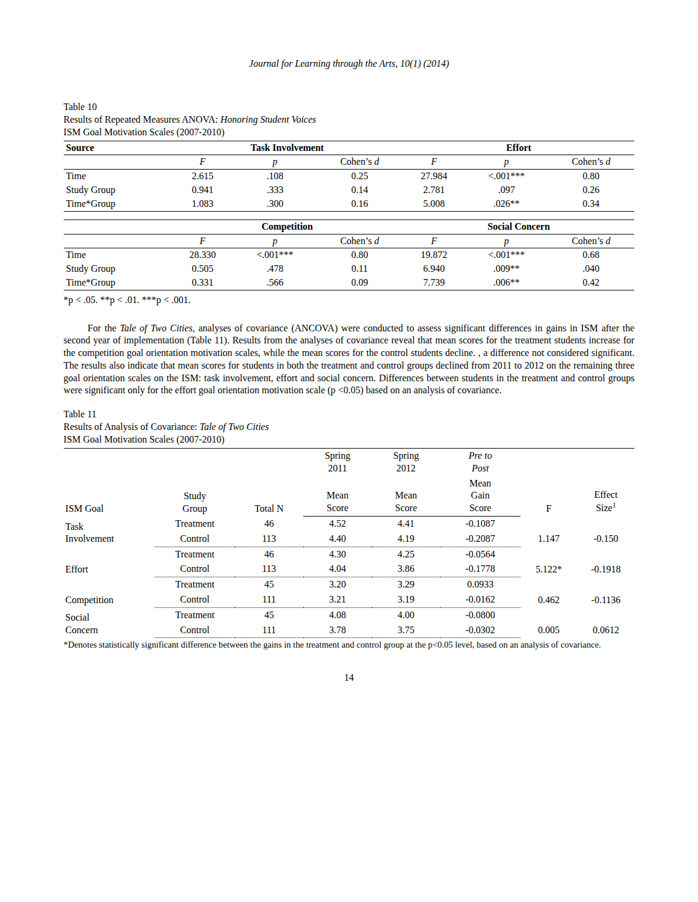Journal for Learning through the Arts, 10(1) (2014)
Table 10
Results of Repeated Measures ANOVA: Honoring Student Voices
ISM Goal Motivation Scales (2007-2010)
| Source | Task Involvement | Effort |
| --- | --- | --- |
| | F | p | Cohen’s d | F | p | Cohen’s d |
| Time | 2.615 | .108 | 0.25 | 27.984 | <.001*** | 0.80 |
| Study Group | 0.941 | .333 | 0.14 | 2.781 | .097 | 0.26 |
| Time*Group | 1.083 | .300 | 0.16 | 5.008 | .026** | 0.34 |
| | Competition | Social Concern |
| | F | p | Cohen’s d | F | p | Cohen’s d |
| Time | 28.330 | <.001*** | 0.80 | 19.872 | <.001*** | 0.68 |
| Study Group | 0.505 | .478 | 0.11 | 6.940 | .009** | .040 |
| Time*Group | 0.331 | .566 | 0.09 | 7.739 | .006** | 0.42 |
*p < .05. **p < .01. ***p < .001.
For the Tale of Two Cities, analyses of covariance (ANCOVA) were conducted to assess significant differences in gains in ISM after the second year of implementation (Table 11). Results from the analyses of covariance reveal that mean scores for the treatment students increase for the competition goal orientation motivation scales, while the mean scores for the control students decline. , a difference not considered significant. The results also indicate that mean scores for students in both the treatment and control groups declined from 2011 to 2012 on the remaining three goal orientation scales on the ISM: task involvement, effort and social concern. Differences between students in the treatment and control groups were significant only for the effort goal orientation motivation scale (p <0.05) based on an analysis of covariance.
Table 11
Results of Analysis of Covariance: Tale of Two Cities
ISM Goal Motivation Scales (2007-2010)
| ISM Goal | Study Group | Total N | Spring 2011 | Spring 2012 | Pre to Post | F | Effect Size 1 |
| --- | --- | --- | --- | --- | --- | --- | --- |
| Mean Score | Mean Score | Mean Gain Score |
| Task Involvement | Treatment | 46 | 4.52 | 4.41 | -0.1087 | 1.147 | -0.150 |
| Control | 113 | 4.40 | 4.19 | -0.2087 |
| Effort | Treatment | 46 | 4.30 | 4.25 | -0.0564 | 5.122* | -0.1918 |
| Control | 113 | 4.04 | 3.86 | -0.1778 |
| Competition | Treatment | 45 | 3.20 | 3.29 | 0.0933 | 0.462 | -0.1136 |
| Control | 111 | 3.21 | 3.19 | -0.0162 |
| Social Concern | Treatment | 45 | 4.08 | 4.00 | -0.0800 | 0.005 | 0.0612 |
| Control | 111 | 3.78 | 3.75 | -0.0302 |
*Denotes statistically significant difference between the gains in the treatment and control group at the p<0.05 level, based on an analysis of covariance.
14